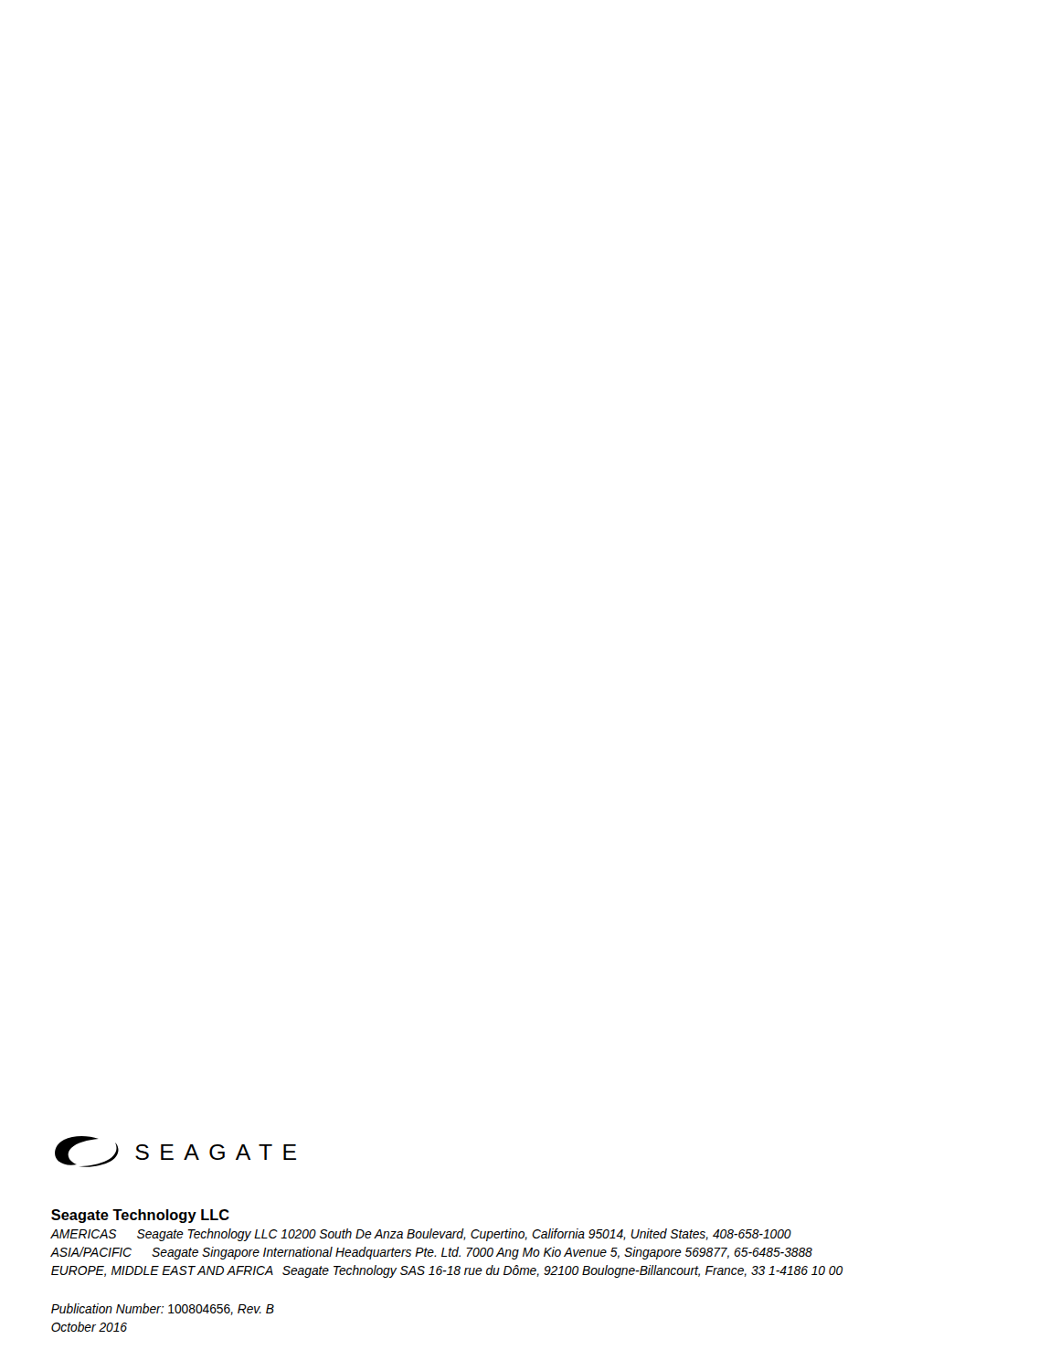SEAGATE
Seagate Technology LLC
AMERICAS Seagate Technology LLC 10200 South De Anza Boulevard, Cupertino, California 95014, United States, 408-658-1000
ASIA/PACIFIC Seagate Singapore International Headquarters Pte. Ltd. 7000 Ang Mo Kio Avenue 5, Singapore 569877, 65-6485-3888
EUROPE, MIDDLE EAST AND AFRICA Seagate Technology SAS 16-18 rue du Dôme, 92100 Boulogne-Billancourt, France, 33 1-4186 10 00
Publication Number: 100804656, Rev. B
October 2016